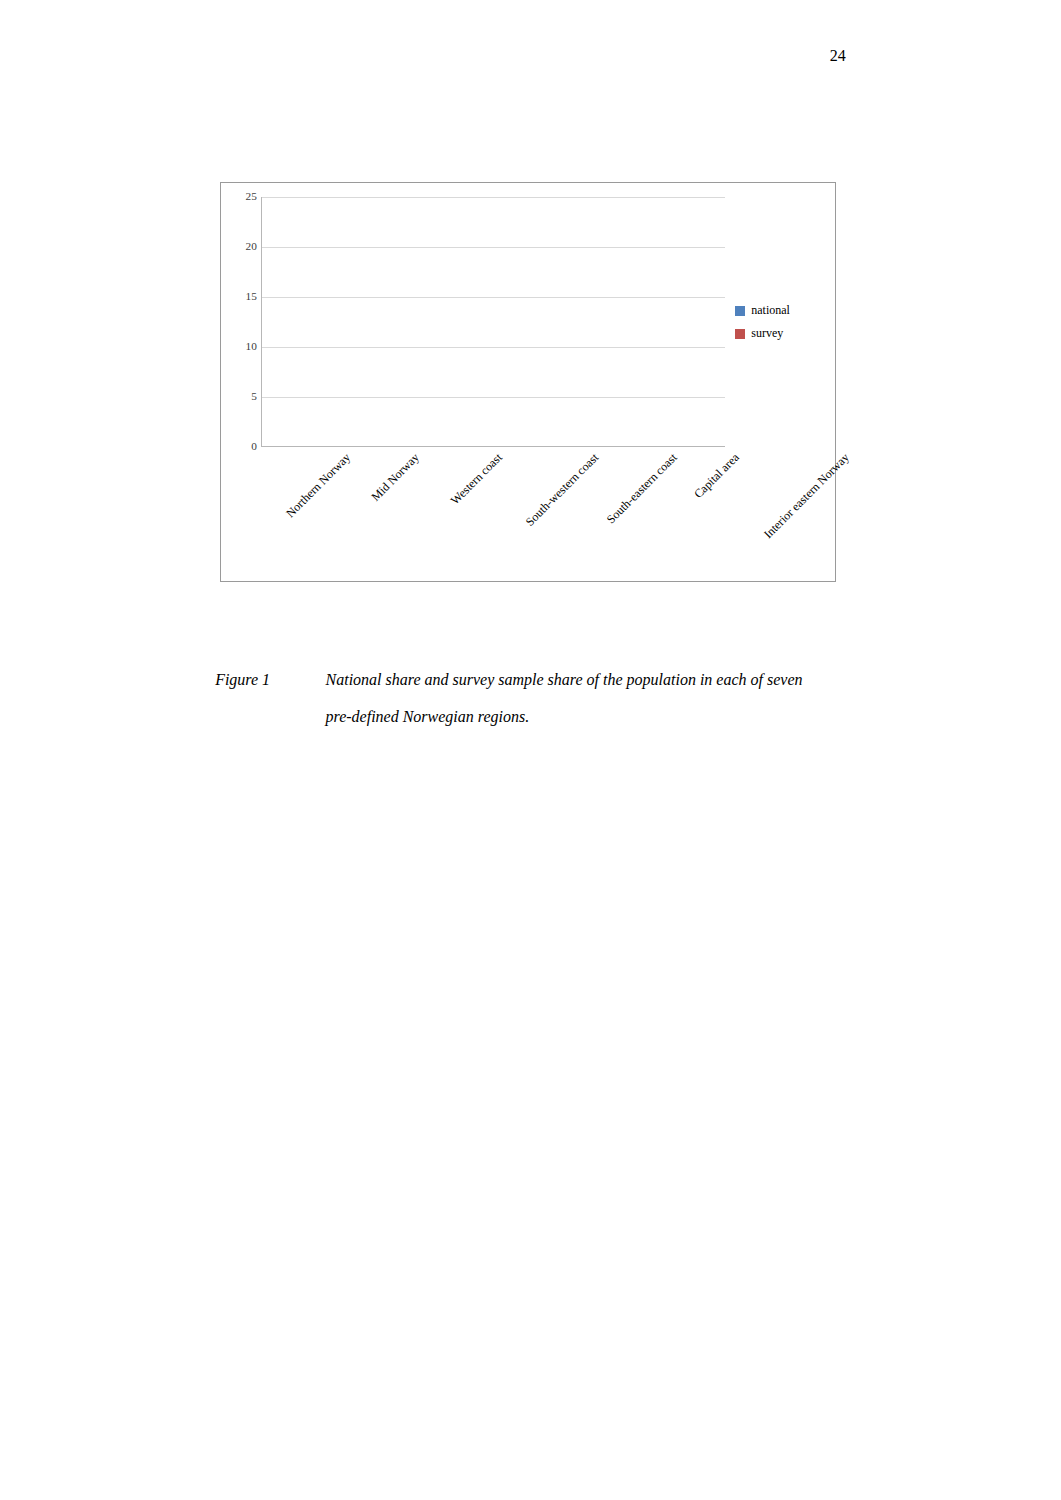24
25 20 15 10 5 0
national
survey
Northern Norway
Mid Norway
Western coast
South-western coast
South-eastern coast
Capital area
Interior eastern Norway
Figure 1
National share and survey sample share of the population in each of seven pre-defined Norwegian regions.